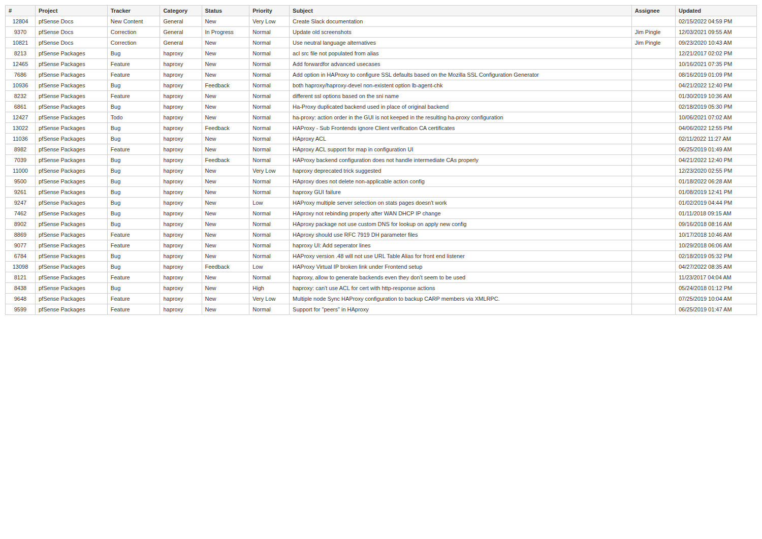| # | Project | Tracker | Category | Status | Priority | Subject | Assignee | Updated |
| --- | --- | --- | --- | --- | --- | --- | --- | --- |
| 12804 | pfSense Docs | New Content | General | New | Very Low | Create Slack documentation | | 02/15/2022 04:59 PM |
| 9370 | pfSense Docs | Correction | General | In Progress | Normal | Update old screenshots | Jim Pingle | 12/03/2021 09:55 AM |
| 10821 | pfSense Docs | Correction | General | New | Normal | Use neutral language alternatives | Jim Pingle | 09/23/2020 10:43 AM |
| 8213 | pfSense Packages | Bug | haproxy | New | Normal | acl src file not populated from alias | | 12/21/2017 02:02 PM |
| 12465 | pfSense Packages | Feature | haproxy | New | Normal | Add forwardfor advanced usecases | | 10/16/2021 07:35 PM |
| 7686 | pfSense Packages | Feature | haproxy | New | Normal | Add option in HAProxy to configure SSL defaults based on the Mozilla SSL Configuration Generator | | 08/16/2019 01:09 PM |
| 10936 | pfSense Packages | Bug | haproxy | Feedback | Normal | both haproxy/haproxy-devel non-existent option lb-agent-chk | | 04/21/2022 12:40 PM |
| 8232 | pfSense Packages | Feature | haproxy | New | Normal | different ssl options based on the sni name | | 01/30/2019 10:36 AM |
| 6861 | pfSense Packages | Bug | haproxy | New | Normal | Ha-Proxy duplicated backend used in place of original backend | | 02/18/2019 05:30 PM |
| 12427 | pfSense Packages | Todo | haproxy | New | Normal | ha-proxy: action order in the GUI is not keeped in the resulting ha-proxy configuration | | 10/06/2021 07:02 AM |
| 13022 | pfSense Packages | Bug | haproxy | Feedback | Normal | HAProxy - Sub Frontends ignore Client verification CA certificates | | 04/06/2022 12:55 PM |
| 11036 | pfSense Packages | Bug | haproxy | New | Normal | HAproxy ACL | | 02/11/2022 11:27 AM |
| 8982 | pfSense Packages | Feature | haproxy | New | Normal | HAproxy ACL support for map in configuration UI | | 06/25/2019 01:49 AM |
| 7039 | pfSense Packages | Bug | haproxy | Feedback | Normal | HAProxy backend configuration does not handle intermediate CAs properly | | 04/21/2022 12:40 PM |
| 11000 | pfSense Packages | Bug | haproxy | New | Very Low | haproxy deprecated trick suggested | | 12/23/2020 02:55 PM |
| 9500 | pfSense Packages | Bug | haproxy | New | Normal | HAproxy does not delete non-applicable action config | | 01/18/2022 06:28 AM |
| 9261 | pfSense Packages | Bug | haproxy | New | Normal | haproxy GUI failure | | 01/08/2019 12:41 PM |
| 9247 | pfSense Packages | Bug | haproxy | New | Low | HAProxy multiple server selection on stats pages doesn't work | | 01/02/2019 04:44 PM |
| 7462 | pfSense Packages | Bug | haproxy | New | Normal | HAproxy not rebinding properly after WAN DHCP IP change | | 01/11/2018 09:15 AM |
| 8902 | pfSense Packages | Bug | haproxy | New | Normal | HAproxy package not use custom DNS for lookup on apply new config | | 09/16/2018 08:16 AM |
| 8869 | pfSense Packages | Feature | haproxy | New | Normal | HAproxy should use RFC 7919 DH parameter files | | 10/17/2018 10:46 AM |
| 9077 | pfSense Packages | Feature | haproxy | New | Normal | haproxy UI: Add seperator lines | | 10/29/2018 06:06 AM |
| 6784 | pfSense Packages | Bug | haproxy | New | Normal | HAProxy version .48 will not use URL Table Alias for front end listener | | 02/18/2019 05:32 PM |
| 13098 | pfSense Packages | Bug | haproxy | Feedback | Low | HAProxy Virtual IP broken link under Frontend setup | | 04/27/2022 08:35 AM |
| 8121 | pfSense Packages | Feature | haproxy | New | Normal | haproxy, allow to generate backends even they don't seem to be used | | 11/23/2017 04:04 AM |
| 8438 | pfSense Packages | Bug | haproxy | New | High | haproxy: can't use ACL for cert with http-response actions | | 05/24/2018 01:12 PM |
| 9648 | pfSense Packages | Feature | haproxy | New | Very Low | Multiple node Sync HAProxy configuration to backup CARP members via XMLRPC. | | 07/25/2019 10:04 AM |
| 9599 | pfSense Packages | Feature | haproxy | New | Normal | Support for "peers" in HAproxy | | 06/25/2019 01:47 AM |